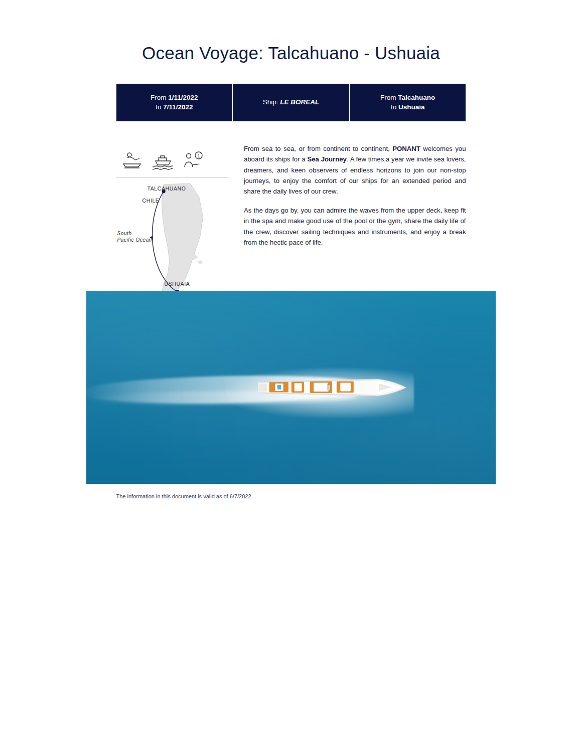Ocean Voyage: Talcahuano - Ushuaia
From 1/11/2022 to 7/11/2022
Ship: LE BOREAL
From Talcahuano to Ushuaia
1
TALCAHUANO CHILE South
Pacific Ocean USHUAIA Cape Horn
From sea to sea, or from continent to continent, PONANT welcomes you aboard its ships for a Sea Journey. A few times a year we invite sea lovers, dreamers, and keen observers of endless horizons to join our non-stop journeys, to enjoy the comfort of our ships for an extended period and share the daily lives of our crew.
As the days go by, you can admire the waves from the upper deck, keep fit in the spa and make good use of the pool or the gym, share the daily life of the crew, discover sailing techniques and instruments, and enjoy a break from the hectic pace of life.
The information in this document is valid as of 6/7/2022